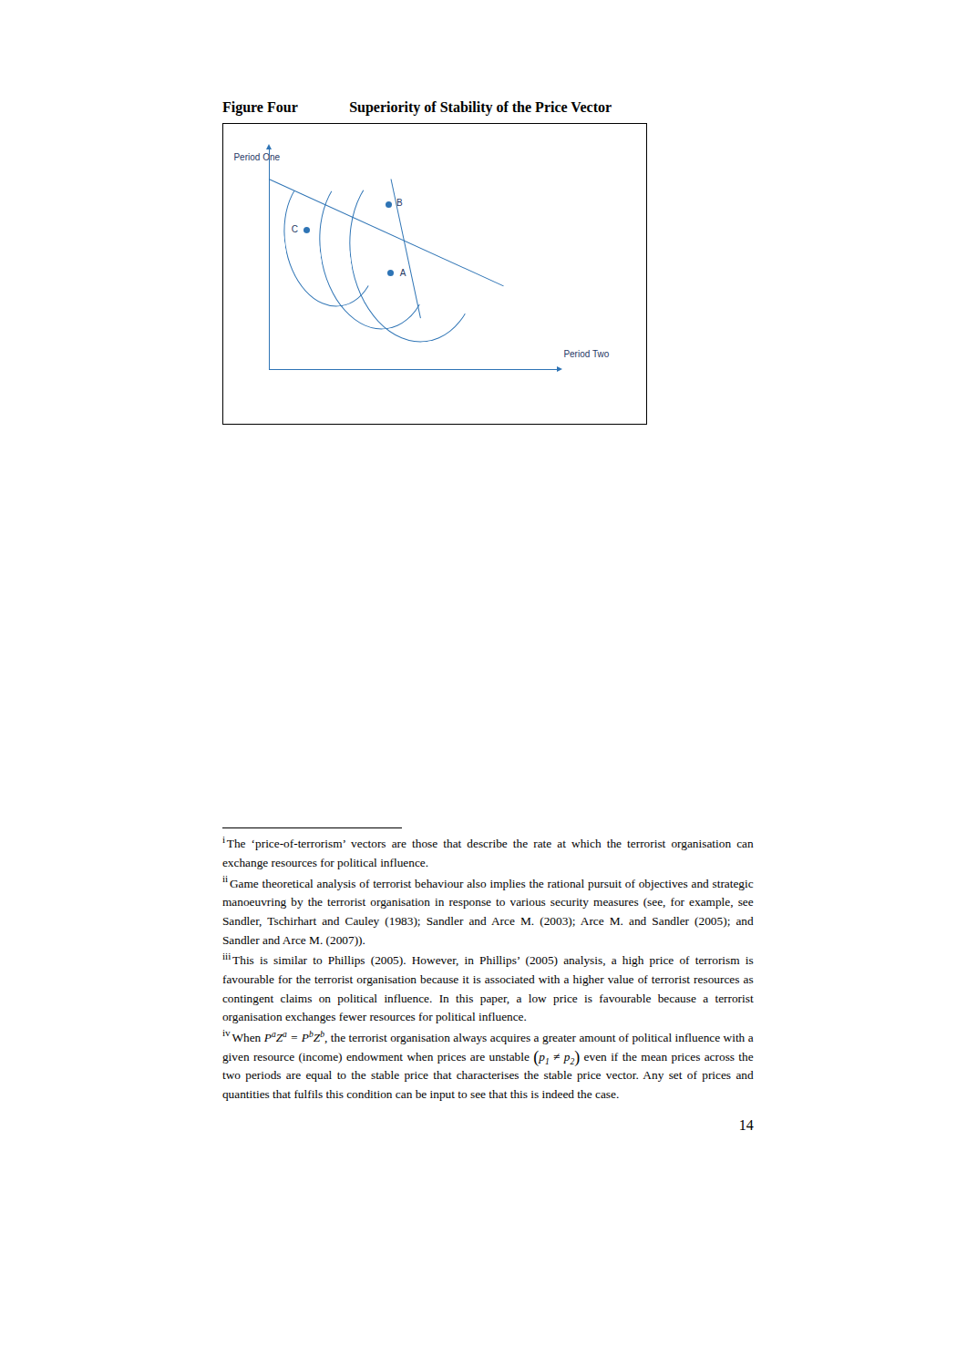Figure Four Superiority of Stability of the Price Vector
Period One Period Two
A B C
iThe ‘price-of-terrorism’ vectors are those that describe the rate at which the terrorist organisation can exchange resources for political influence.
iiGame theoretical analysis of terrorist behaviour also implies the rational pursuit of objectives and strategic manoeuvring by the terrorist organisation in response to various security measures (see, for example, see Sandler, Tschirhart and Cauley (1983); Sandler and Arce M. (2003); Arce M. and Sandler (2005); and Sandler and Arce M. (2007)).
iiiThis is similar to Phillips (2005). However, in Phillips’ (2005) analysis, a high price of terrorism is favourable for the terrorist organisation because it is associated with a higher value of terrorist resources as contingent claims on political influence. In this paper, a low price is favourable because a terrorist organisation exchanges fewer resources for political influence.
ivWhen Pa Za = Pb Zb, the terrorist organisation always acquires a greater amount of political influence with a given resource (income) endowment when prices are unstable (p1 ≠ p2) even if the mean prices across the two periods are equal to the stable price that characterises the stable price vector. Any set of prices and quantities that fulfils this condition can be input to see that this is indeed the case.
14